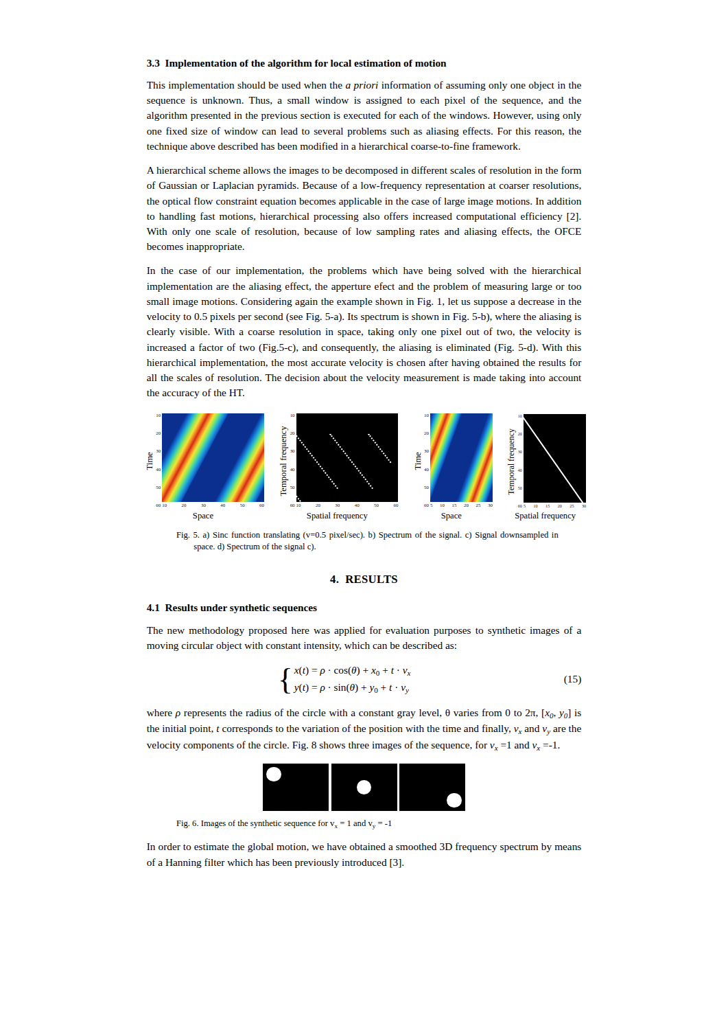3.3 Implementation of the algorithm for local estimation of motion
This implementation should be used when the a priori information of assuming only one object in the sequence is unknown. Thus, a small window is assigned to each pixel of the sequence, and the algorithm presented in the previous section is executed for each of the windows. However, using only one fixed size of window can lead to several problems such as aliasing effects. For this reason, the technique above described has been modified in a hierarchical coarse-to-fine framework.
A hierarchical scheme allows the images to be decomposed in different scales of resolution in the form of Gaussian or Laplacian pyramids. Because of a low-frequency representation at coarser resolutions, the optical flow constraint equation becomes applicable in the case of large image motions. In addition to handling fast motions, hierarchical processing also offers increased computational efficiency [2]. With only one scale of resolution, because of low sampling rates and aliasing effects, the OFCE becomes inappropriate.
In the case of our implementation, the problems which have being solved with the hierarchical implementation are the aliasing effect, the apperture efect and the problem of measuring large or too small image motions. Considering again the example shown in Fig. 1, let us suppose a decrease in the velocity to 0.5 pixels per second (see Fig. 5-a). Its spectrum is shown in Fig. 5-b), where the aliasing is clearly visible. With a coarse resolution in space, taking only one pixel out of two, the velocity is increased a factor of two (Fig.5-c), and consequently, the aliasing is eliminated (Fig. 5-d). With this hierarchical implementation, the most accurate velocity is chosen after having obtained the results for all the scales of resolution. The decision about the velocity measurement is made taking into account the accuracy of the HT.
Time
102030405060
102030405060
Space
Temporal frequency
102030405060
102030405060
Spatial frequency
Time
102030405060
51015202530
Space
Temporal frequency
102030405060
51015202530
Spatial frequency
Fig. 5. a) Sinc function translating (v=0.5 pixel/sec). b) Spectrum of the signal. c) Signal downsampled in space. d) Spectrum of the signal c).
4. RESULTS
4.1 Results under synthetic sequences
The new methodology proposed here was applied for evaluation purposes to synthetic images of a moving circular object with constant intensity, which can be described as:
{
x(t) = ρ · cos(θ) + x0 + t · vx
y(t) = ρ · sin(θ) + y0 + t · vy
(15)
where ρ represents the radius of the circle with a constant gray level, θ varies from 0 to 2π, [x0, y0] is the initial point, t corresponds to the variation of the position with the time and finally, vx and vy are the velocity components of the circle. Fig. 8 shows three images of the sequence, for vx =1 and vx =-1.
Fig. 6. Images of the synthetic sequence for vx = 1 and vy = -1
In order to estimate the global motion, we have obtained a smoothed 3D frequency spectrum by means of a Hanning filter which has been previously introduced [3].